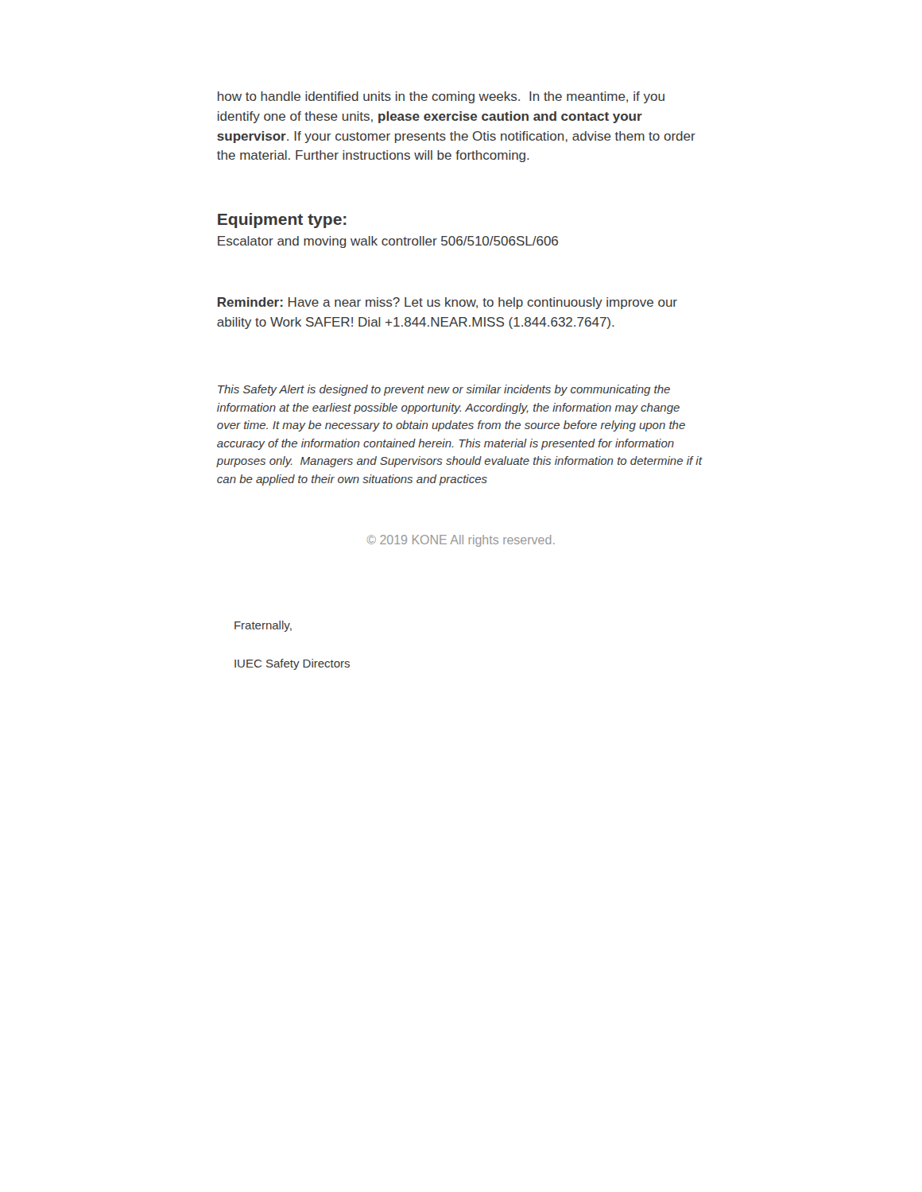how to handle identified units in the coming weeks. In the meantime, if you identify one of these units, please exercise caution and contact your supervisor. If your customer presents the Otis notification, advise them to order the material. Further instructions will be forthcoming.
Equipment type:
Escalator and moving walk controller 506/510/506SL/606
Reminder: Have a near miss? Let us know, to help continuously improve our ability to Work SAFER! Dial +1.844.NEAR.MISS (1.844.632.7647).
This Safety Alert is designed to prevent new or similar incidents by communicating the information at the earliest possible opportunity. Accordingly, the information may change over time. It may be necessary to obtain updates from the source before relying upon the accuracy of the information contained herein. This material is presented for information purposes only. Managers and Supervisors should evaluate this information to determine if it can be applied to their own situations and practices
© 2019 KONE All rights reserved.
Fraternally,
IUEC Safety Directors